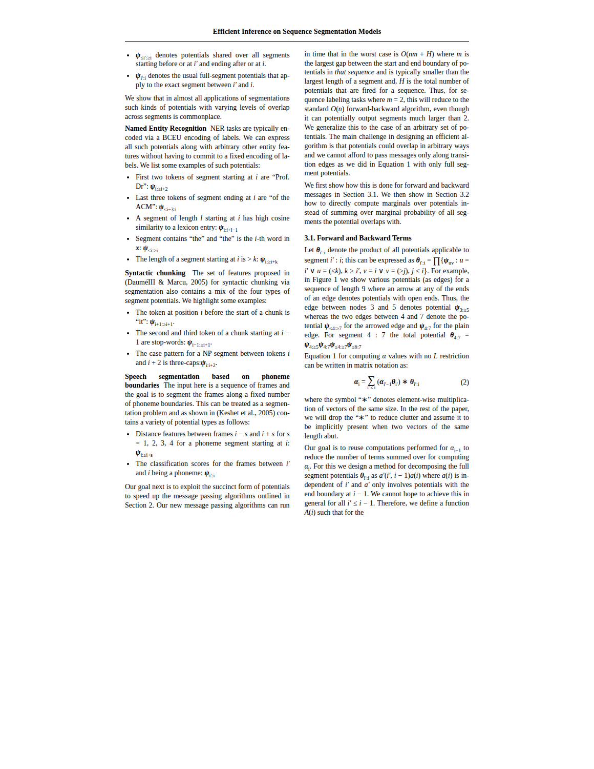Efficient Inference on Sequence Segmentation Models
ψ≤i′:≥i denotes potentials shared over all segments starting before or at i′ and ending after or at i.
ψi′:i denotes the usual full-segment potentials that apply to the exact segment between i′ and i.
We show that in almost all applications of segmentations such kinds of potentials with varying levels of overlap across segments is commonplace.
Named Entity Recognition NER tasks are typically encoded via a BCEU encoding of labels. We can express all such potentials along with arbitrary other entity features without having to commit to a fixed encoding of labels. We list some examples of such potentials:
First two tokens of segment starting at i are “Prof. Dr”: ψi:≥i+2
Last three tokens of segment ending at i are “of the ACM”: ψ≤i−3:i
A segment of length l starting at i has high cosine similarity to a lexicon entry: ψi:i+l−1
Segment contains “the” and “the” is the i-th word in x: ψ≤i:≥i
The length of a segment starting at i is > k: ψi:≥i+k
Syntactic chunking The set of features proposed in (DauméIII & Marcu, 2005) for syntactic chunking via segmentation also contains a mix of the four types of segment potentials. We highlight some examples:
The token at position i before the start of a chunk is “it”: ψi+1:≥i+1.
The second and third token of a chunk starting at i − 1 are stop-words: ψi−1:≥i+1.
The case pattern for a NP segment between tokens i and i + 2 is three-caps:ψi:i+2.
Speech segmentation based on phoneme boundaries The input here is a sequence of frames and the goal is to segment the frames along a fixed number of phoneme boundaries. This can be treated as a segmentation problem and as shown in (Keshet et al., 2005) contains a variety of potential types as follows:
Distance features between frames i − s and i + s for s = 1, 2, 3, 4 for a phoneme segment starting at i: ψi:≥i+s
The classification scores for the frames between i′ and i being a phoneme: ψi′:i
Our goal next is to exploit the succinct form of potentials to speed up the message passing algorithms outlined in Section 2. Our new message passing algorithms can run in time that in the worst case is O(nm + H) where m is the largest gap between the start and end boundary of potentials in that sequence and is typically smaller than the largest length of a segment and, H is the total number of potentials that are fired for a sequence. Thus, for sequence labeling tasks where m = 2, this will reduce to the standard O(n) forward-backward algorithm, even though it can potentially output segments much larger than 2. We generalize this to the case of an arbitrary set of potentials. The main challenge in designing an efficient algorithm is that potentials could overlap in arbitrary ways and we cannot afford to pass messages only along transition edges as we did in Equation 1 with only full segment potentials.
We first show how this is done for forward and backward messages in Section 3.1. We then show in Section 3.2 how to directly compute marginals over potentials instead of summing over marginal probability of all segments the potential overlaps with.
3.1. Forward and Backward Terms
Let θi′:i denote the product of all potentials applicable to segment i′ : i; this can be expressed as θi′:i = ∏{ψuv : u = i′ ∨ u = (≤k), k ≥ i′, v = i ∨ v = (≥j), j ≤ i}. For example, in Figure 1 we show various potentials (as edges) for a sequence of length 9 where an arrow at any of the ends of an edge denotes potentials with open ends. Thus, the edge between nodes 3 and 5 denotes potential ψ3:≥5 whereas the two edges between 4 and 7 denote the potential ψ≤4:≥7 for the arrowed edge and ψ4:7 for the plain edge. For segment 4 : 7 the total potential θ4:7 = ψ4:≥5ψ4:7ψ≤4:≥7ψ≤6:7
Equation 1 for computing α values with no L restriction can be written in matrix notation as:
αi = ∑i′ ≤ i (αi′−1θi′) ∗ θi′:i (2)
where the symbol “∗” denotes element-wise multiplication of vectors of the same size. In the rest of the paper, we will drop the “∗” to reduce clutter and assume it to be implicitly present when two vectors of the same length abut.
Our goal is to reuse computations performed for αi−1 to reduce the number of terms summed over for computing αi. For this we design a method for decomposing the full segment potentials θi′:i as a′(i′, i − 1)a(i) where a(i) is independent of i′ and a′ only involves potentials with the end boundary at i − 1. We cannot hope to achieve this in general for all i′ ≤ i − 1. Therefore, we define a function A(i) such that for the